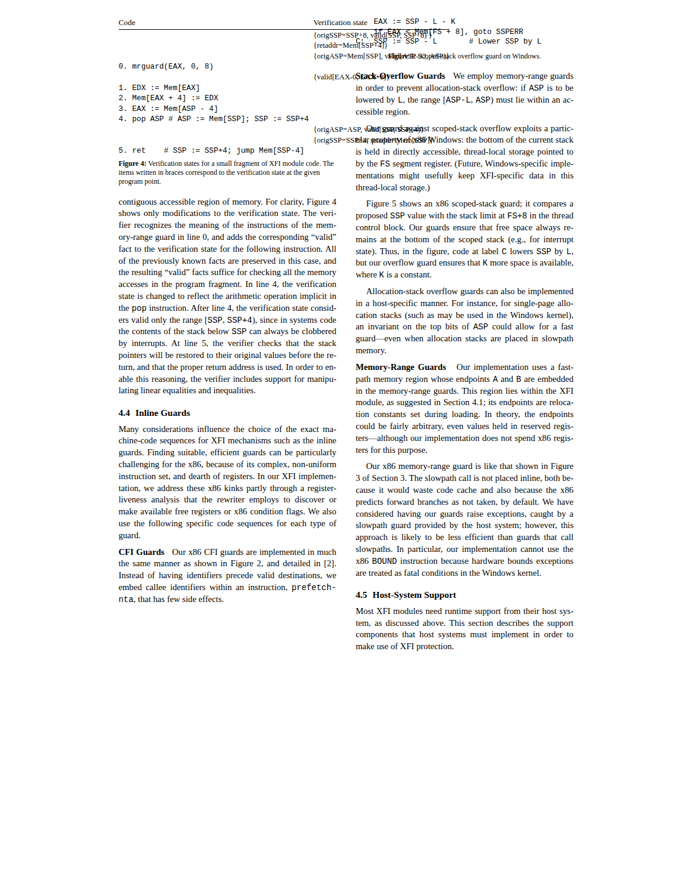| Code | Verification state |
| --- | --- |
| | {origSSP=SSP+8, valid[SSP, SSP+8) } |
| | {retaddr=Mem[SSP+4]} |
| | {origASP=Mem[SSP], valid[ASP-32, ASP)} |
| 0. mrguard(EAX, 0, 8) | |
| | {valid[EAX-0, EAX+8)} |
| 1. EDX := Mem[EAX] | |
| 2. Mem[EAX + 4] := EDX | |
| 3. EAX := Mem[ASP - 4] | |
| 4. pop ASP # ASP := Mem[SSP]; SSP := SSP+4 | |
| | {origASP=ASP, valid[SSP, SSP+4)} |
| | {origSSP=SSP+4, retaddr=Mem[SSP]} |
| 5. ret # SSP := SSP+4; jump Mem[SSP-4] | |
Figure 4: Verification states for a small fragment of XFI module code. The items written in braces correspond to the verification state at the given program point.
contiguous accessible region of memory. For clarity, Figure 4 shows only modifications to the verification state. The verifier recognizes the meaning of the instructions of the memory-range guard in line 0, and adds the corresponding “valid” fact to the verification state for the following instruction. All of the previously known facts are preserved in this case, and the resulting “valid” facts suffice for checking all the memory accesses in the program fragment. In line 4, the verification state is changed to reflect the arithmetic operation implicit in the pop instruction. After line 4, the verification state considers valid only the range [SSP, SSP+4), since in systems code the contents of the stack below SSP can always be clobbered by interrupts. At line 5, the verifier checks that the stack pointers will be restored to their original values before the return, and that the proper return address is used. In order to enable this reasoning, the verifier includes support for manipulating linear equalities and inequalities.
4.4 Inline Guards
Many considerations influence the choice of the exact machine-code sequences for XFI mechanisms such as the inline guards. Finding suitable, efficient guards can be particularly challenging for the x86, because of its complex, non-uniform instruction set, and dearth of registers. In our XFI implementation, we address these x86 kinks partly through a register-liveness analysis that the rewriter employs to discover or make available free registers or x86 condition flags. We also use the following specific code sequences for each type of guard.
CFI Guards Our x86 CFI guards are implemented in much the same manner as shown in Figure 2, and detailed in [2]. Instead of having identifiers precede valid destinations, we embed callee identifiers within an instruction, prefetchnta, that has few side effects.
EAX := SSP - L - K if EAX < Mem[FS + 8], goto SSPERR C: SSP := SSP - L # Lower SSP by L
Figure 5: Scoped-stack overflow guard on Windows.
Stack-Overflow Guards We employ memory-range guards in order to prevent allocation-stack overflow: if ASP is to be lowered by L, the range [ASP-L, ASP) must lie within an accessible region.
Our guard against scoped-stack overflow exploits a particular property of x86 Windows: the bottom of the current stack is held in directly accessible, thread-local storage pointed to by the FS segment register. (Future, Windows-specific implementations might usefully keep XFI-specific data in this thread-local storage.)
Figure 5 shows an x86 scoped-stack guard; it compares a proposed SSP value with the stack limit at FS+8 in the thread control block. Our guards ensure that free space always remains at the bottom of the scoped stack (e.g., for interrupt state). Thus, in the figure, code at label C lowers SSP by L, but our overflow guard ensures that K more space is available, where K is a constant.
Allocation-stack overflow guards can also be implemented in a host-specific manner. For instance, for single-page allocation stacks (such as may be used in the Windows kernel), an invariant on the top bits of ASP could allow for a fast guard—even when allocation stacks are placed in slowpath memory.
Memory-Range Guards Our implementation uses a fastpath memory region whose endpoints A and B are embedded in the memory-range guards. This region lies within the XFI module, as suggested in Section 4.1; its endpoints are relocation constants set during loading. In theory, the endpoints could be fairly arbitrary, even values held in reserved registers—although our implementation does not spend x86 registers for this purpose.
Our x86 memory-range guard is like that shown in Figure 3 of Section 3. The slowpath call is not placed inline, both because it would waste code cache and also because the x86 predicts forward branches as not taken, by default. We have considered having our guards raise exceptions, caught by a slowpath guard provided by the host system; however, this approach is likely to be less efficient than guards that call slowpaths. In particular, our implementation cannot use the x86 BOUND instruction because hardware bounds exceptions are treated as fatal conditions in the Windows kernel.
4.5 Host-System Support
Most XFI modules need runtime support from their host system, as discussed above. This section describes the support components that host systems must implement in order to make use of XFI protection.